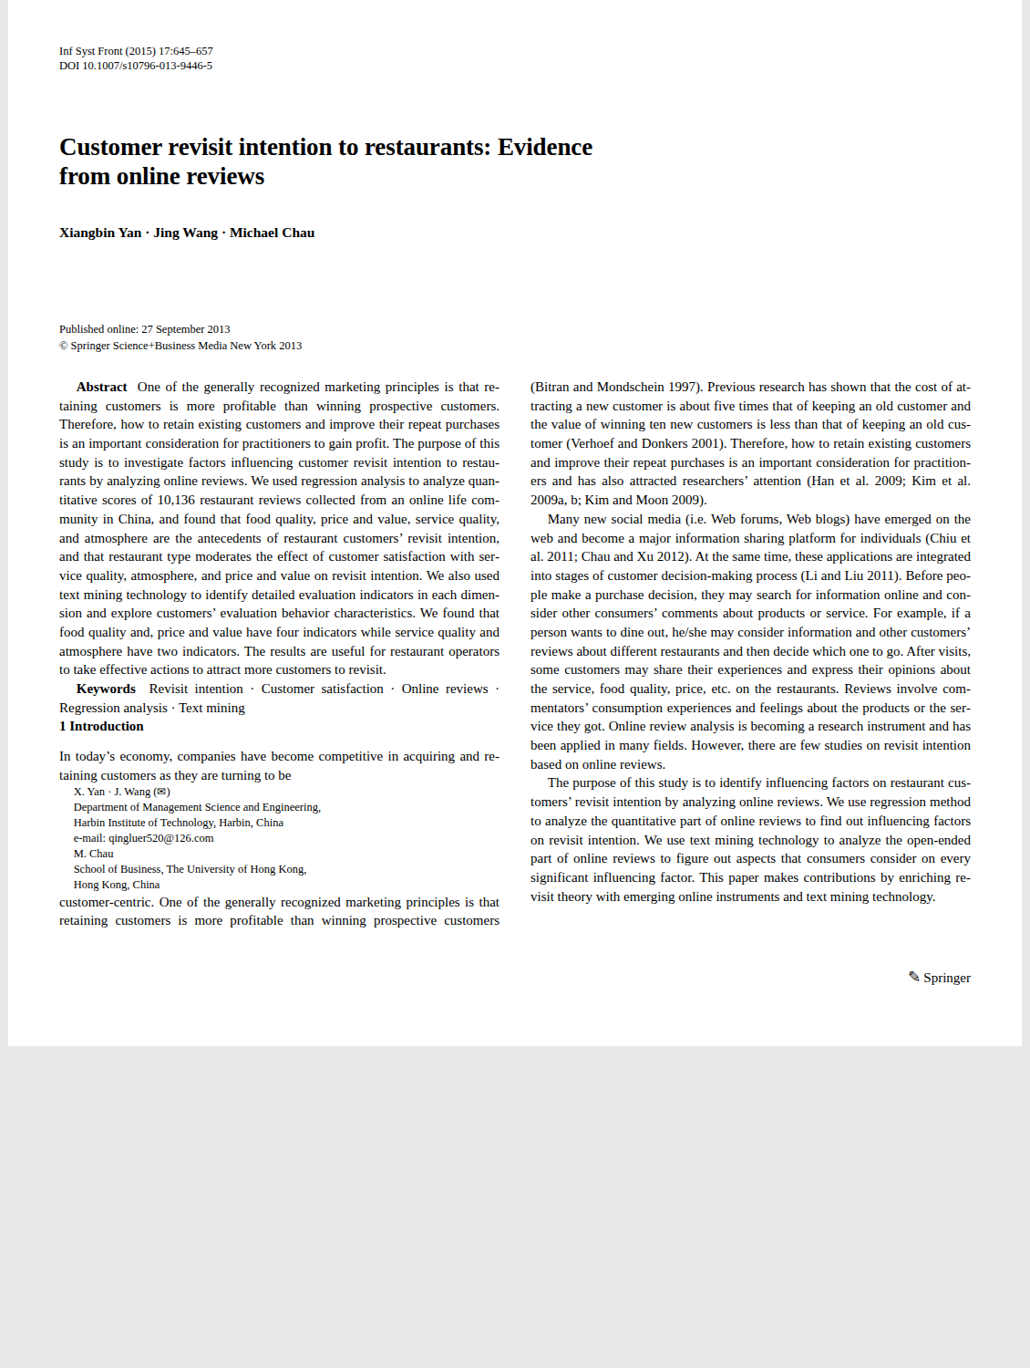Inf Syst Front (2015) 17:645–657 DOI 10.1007/s10796-013-9446-5
Customer revisit intention to restaurants: Evidence
from online reviews
Xiangbin Yan · Jing Wang · Michael Chau
Published online: 27 September 2013 © Springer Science+Business Media New York 2013
Abstract One of the generally recognized marketing principles is that retaining customers is more profitable than winning prospective customers. Therefore, how to retain existing customers and improve their repeat purchases is an important consideration for practitioners to gain profit. The purpose of this study is to investigate factors influencing customer revisit intention to restaurants by analyzing online reviews. We used regression analysis to analyze quantitative scores of 10,136 restaurant reviews collected from an online life community in China, and found that food quality, price and value, service quality, and atmosphere are the antecedents of restaurant customers’ revisit intention, and that restaurant type moderates the effect of customer satisfaction with service quality, atmosphere, and price and value on revisit intention. We also used text mining technology to identify detailed evaluation indicators in each dimension and explore customers’ evaluation behavior characteristics. We found that food quality and, price and value have four indicators while service quality and atmosphere have two indicators. The results are useful for restaurant operators to take effective actions to attract more customers to revisit.
Keywords Revisit intention · Customer satisfaction · Online reviews · Regression analysis · Text mining
1 Introduction
In today’s economy, companies have become competitive in acquiring and retaining customers as they are turning to be
X. Yan · J. Wang (✉) Department of Management Science and Engineering, Harbin Institute of Technology, Harbin, China e-mail: qingluer520@126.com M. Chau School of Business, The University of Hong Kong, Hong Kong, China
customer-centric. One of the generally recognized marketing principles is that retaining customers is more profitable than winning prospective customers (Bitran and Mondschein 1997). Previous research has shown that the cost of attracting a new customer is about five times that of keeping an old customer and the value of winning ten new customers is less than that of keeping an old customer (Verhoef and Donkers 2001). Therefore, how to retain existing customers and improve their repeat purchases is an important consideration for practitioners and has also attracted researchers’ attention (Han et al. 2009; Kim et al. 2009a, b; Kim and Moon 2009).
Many new social media (i.e. Web forums, Web blogs) have emerged on the web and become a major information sharing platform for individuals (Chiu et al. 2011; Chau and Xu 2012). At the same time, these applications are integrated into stages of customer decision-making process (Li and Liu 2011). Before people make a purchase decision, they may search for information online and consider other consumers’ comments about products or service. For example, if a person wants to dine out, he/she may consider information and other customers’ reviews about different restaurants and then decide which one to go. After visits, some customers may share their experiences and express their opinions about the service, food quality, price, etc. on the restaurants. Reviews involve commentators’ consumption experiences and feelings about the products or the service they got. Online review analysis is becoming a research instrument and has been applied in many fields. However, there are few studies on revisit intention based on online reviews.
The purpose of this study is to identify influencing factors on restaurant customers’ revisit intention by analyzing online reviews. We use regression method to analyze the quantitative part of online reviews to find out influencing factors on revisit intention. We use text mining technology to analyze the open-ended part of online reviews to figure out aspects that consumers consider on every significant influencing factor. This paper makes contributions by enriching revisit theory with emerging online instruments and text mining technology.
✎ Springer